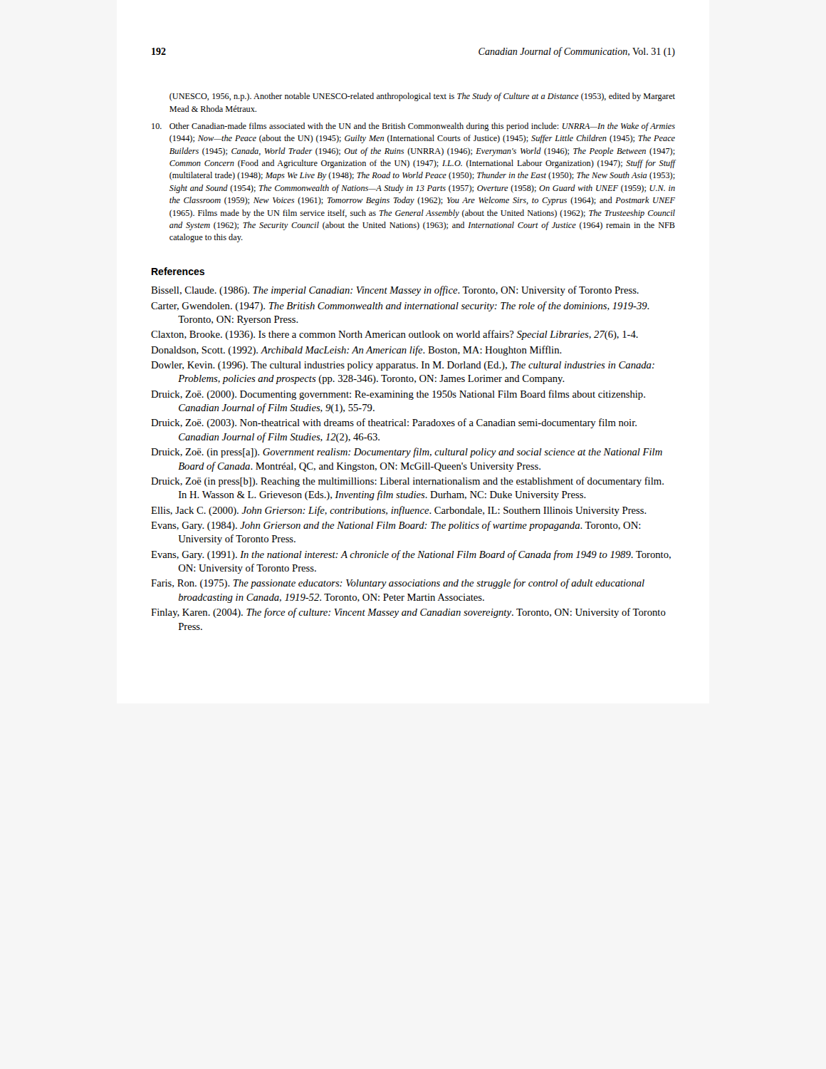192 Canadian Journal of Communication, Vol. 31 (1)
(UNESCO, 1956, n.p.). Another notable UNESCO-related anthropological text is The Study of Culture at a Distance (1953), edited by Margaret Mead & Rhoda Métraux.
10. Other Canadian-made films associated with the UN and the British Commonwealth during this period include: UNRRA—In the Wake of Armies (1944); Now—the Peace (about the UN) (1945); Guilty Men (International Courts of Justice) (1945); Suffer Little Children (1945); The Peace Builders (1945); Canada, World Trader (1946); Out of the Ruins (UNRRA) (1946); Everyman's World (1946); The People Between (1947); Common Concern (Food and Agriculture Organization of the UN) (1947); I.L.O. (International Labour Organization) (1947); Stuff for Stuff (multilateral trade) (1948); Maps We Live By (1948); The Road to World Peace (1950); Thunder in the East (1950); The New South Asia (1953); Sight and Sound (1954); The Commonwealth of Nations—A Study in 13 Parts (1957); Overture (1958); On Guard with UNEF (1959); U.N. in the Classroom (1959); New Voices (1961); Tomorrow Begins Today (1962); You Are Welcome Sirs, to Cyprus (1964); and Postmark UNEF (1965). Films made by the UN film service itself, such as The General Assembly (about the United Nations) (1962); The Trusteeship Council and System (1962); The Security Council (about the United Nations) (1963); and International Court of Justice (1964) remain in the NFB catalogue to this day.
References
Bissell, Claude. (1986). The imperial Canadian: Vincent Massey in office. Toronto, ON: University of Toronto Press.
Carter, Gwendolen. (1947). The British Commonwealth and international security: The role of the dominions, 1919-39. Toronto, ON: Ryerson Press.
Claxton, Brooke. (1936). Is there a common North American outlook on world affairs? Special Libraries, 27(6), 1-4.
Donaldson, Scott. (1992). Archibald MacLeish: An American life. Boston, MA: Houghton Mifflin.
Dowler, Kevin. (1996). The cultural industries policy apparatus. In M. Dorland (Ed.), The cultural industries in Canada: Problems, policies and prospects (pp. 328-346). Toronto, ON: James Lorimer and Company.
Druick, Zoë. (2000). Documenting government: Re-examining the 1950s National Film Board films about citizenship. Canadian Journal of Film Studies, 9(1), 55-79.
Druick, Zoë. (2003). Non-theatrical with dreams of theatrical: Paradoxes of a Canadian semi-documentary film noir. Canadian Journal of Film Studies, 12(2), 46-63.
Druick, Zoë. (in press[a]). Government realism: Documentary film, cultural policy and social science at the National Film Board of Canada. Montréal, QC, and Kingston, ON: McGill-Queen's University Press.
Druick, Zoë (in press[b]). Reaching the multimillions: Liberal internationalism and the establishment of documentary film. In H. Wasson & L. Grieveson (Eds.), Inventing film studies. Durham, NC: Duke University Press.
Ellis, Jack C. (2000). John Grierson: Life, contributions, influence. Carbondale, IL: Southern Illinois University Press.
Evans, Gary. (1984). John Grierson and the National Film Board: The politics of wartime propaganda. Toronto, ON: University of Toronto Press.
Evans, Gary. (1991). In the national interest: A chronicle of the National Film Board of Canada from 1949 to 1989. Toronto, ON: University of Toronto Press.
Faris, Ron. (1975). The passionate educators: Voluntary associations and the struggle for control of adult educational broadcasting in Canada, 1919-52. Toronto, ON: Peter Martin Associates.
Finlay, Karen. (2004). The force of culture: Vincent Massey and Canadian sovereignty. Toronto, ON: University of Toronto Press.